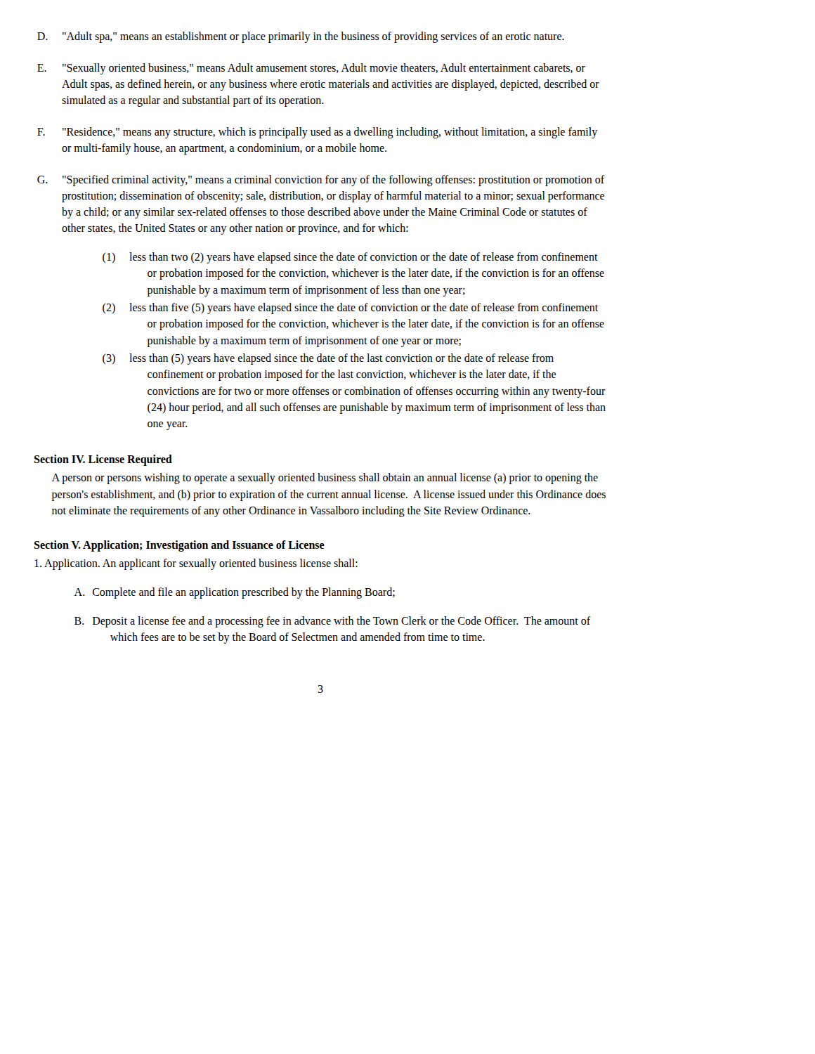D. "Adult spa," means an establishment or place primarily in the business of providing services of an erotic nature.
E. "Sexually oriented business," means Adult amusement stores, Adult movie theaters, Adult entertainment cabarets, or Adult spas, as defined herein, or any business where erotic materials and activities are displayed, depicted, described or simulated as a regular and substantial part of its operation.
F. "Residence," means any structure, which is principally used as a dwelling including, without limitation, a single family or multi-family house, an apartment, a condominium, or a mobile home.
G. "Specified criminal activity," means a criminal conviction for any of the following offenses: prostitution or promotion of prostitution; dissemination of obscenity; sale, distribution, or display of harmful material to a minor; sexual performance by a child; or any similar sex-related offenses to those described above under the Maine Criminal Code or statutes of other states, the United States or any other nation or province, and for which:
(1)
less than two (2) years have elapsed since the date of conviction or the date of release from confinement or probation imposed for the conviction, whichever is the later date, if the conviction is for an offense punishable by a maximum term of imprisonment of less than one year;
(2)
less than five (5) years have elapsed since the date of conviction or the date of release from confinement or probation imposed for the conviction, whichever is the later date, if the conviction is for an offense punishable by a maximum term of imprisonment of one year or more;
(3)
less than (5) years have elapsed since the date of the last conviction or the date of release from confinement or probation imposed for the last conviction, whichever is the later date, if the convictions are for two or more offenses or combination of offenses occurring within any twenty-four (24) hour period, and all such offenses are punishable by maximum term of imprisonment of less than one year.
Section IV. License Required
A person or persons wishing to operate a sexually oriented business shall obtain an annual license (a) prior to opening the person's establishment, and (b) prior to expiration of the current annual license. A license issued under this Ordinance does not eliminate the requirements of any other Ordinance in Vassalboro including the Site Review Ordinance.
Section V. Application; Investigation and Issuance of License
1. Application. An applicant for sexually oriented business license shall:
A. Complete and file an application prescribed by the Planning Board;
B. Deposit a license fee and a processing fee in advance with the Town Clerk or the Code Officer. The amount of which fees are to be set by the Board of Selectmen and amended from time to time.
3